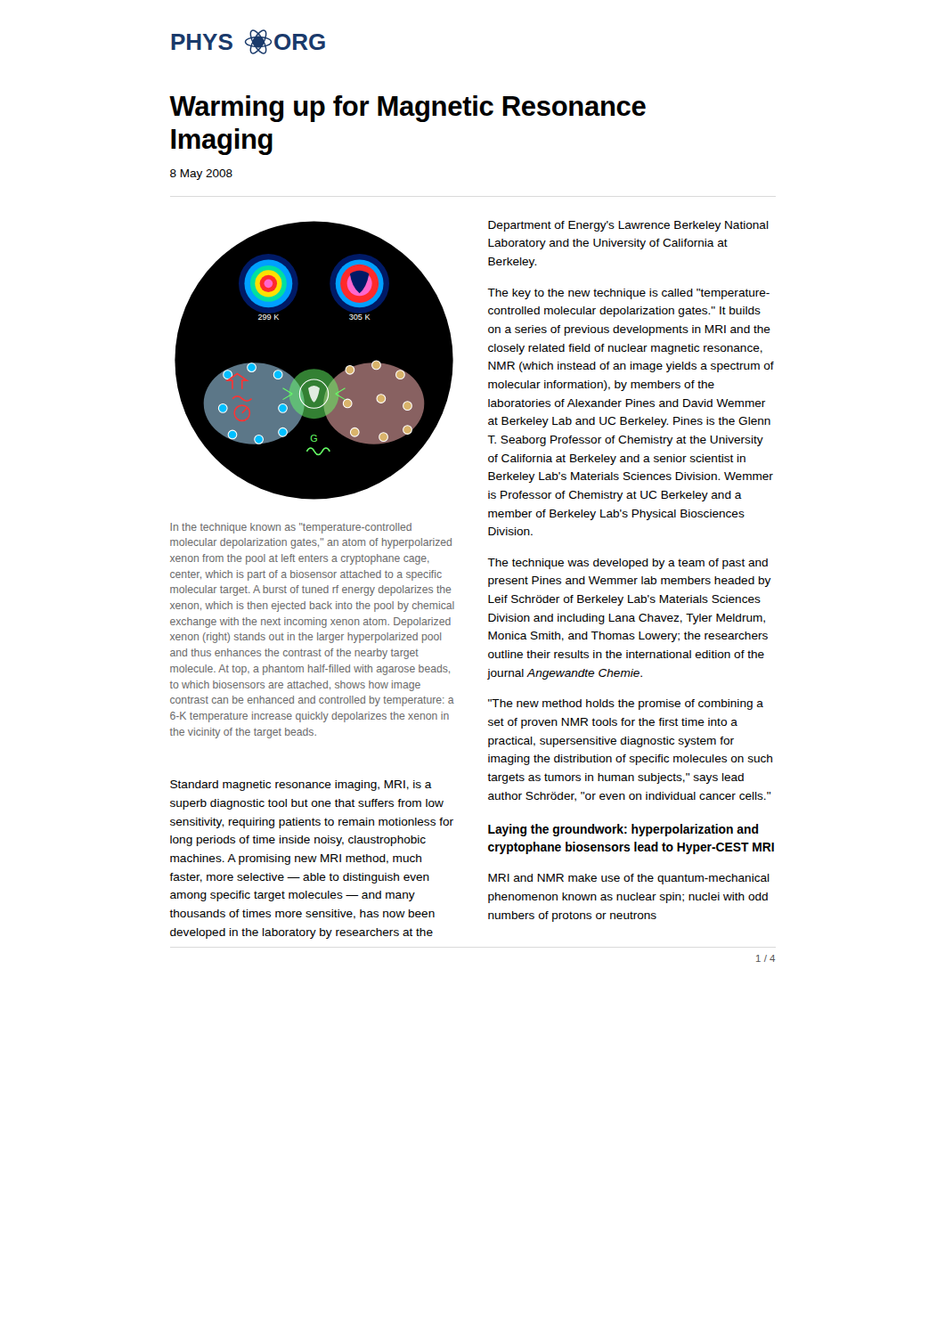Warming up for Magnetic Resonance
Imaging
8 May 2008
In the technique known as "temperature-controlled molecular depolarization gates," an atom of hyperpolarized xenon from the pool at left enters a cryptophane cage, center, which is part of a biosensor attached to a specific molecular target. A burst of tuned rf energy depolarizes the xenon, which is then ejected back into the pool by chemical exchange with the next incoming xenon atom. Depolarized xenon (right) stands out in the larger hyperpolarized pool and thus enhances the contrast of the nearby target molecule. At top, a phantom half-filled with agarose beads, to which biosensors are attached, shows how image contrast can be enhanced and controlled by temperature: a 6-K temperature increase quickly depolarizes the xenon in the vicinity of the target beads.
Standard magnetic resonance imaging, MRI, is a superb diagnostic tool but one that suffers from low sensitivity, requiring patients to remain motionless for long periods of time inside noisy, claustrophobic machines. A promising new MRI method, much faster, more selective — able to distinguish even among specific target molecules — and many thousands of times more sensitive, has now been developed in the laboratory by researchers at the
Department of Energy's Lawrence Berkeley National Laboratory and the University of California at Berkeley.
The key to the new technique is called "temperature-controlled molecular depolarization gates." It builds on a series of previous developments in MRI and the closely related field of nuclear magnetic resonance, NMR (which instead of an image yields a spectrum of molecular information), by members of the laboratories of Alexander Pines and David Wemmer at Berkeley Lab and UC Berkeley. Pines is the Glenn T. Seaborg Professor of Chemistry at the University of California at Berkeley and a senior scientist in Berkeley Lab's Materials Sciences Division. Wemmer is Professor of Chemistry at UC Berkeley and a member of Berkeley Lab's Physical Biosciences Division.
The technique was developed by a team of past and present Pines and Wemmer lab members headed by Leif Schröder of Berkeley Lab's Materials Sciences Division and including Lana Chavez, Tyler Meldrum, Monica Smith, and Thomas Lowery; the researchers outline their results in the international edition of the journal Angewandte Chemie.
"The new method holds the promise of combining a set of proven NMR tools for the first time into a practical, supersensitive diagnostic system for imaging the distribution of specific molecules on such targets as tumors in human subjects," says lead author Schröder, "or even on individual cancer cells."
Laying the groundwork: hyperpolarization and cryptophane biosensors lead to Hyper-CEST MRI
MRI and NMR make use of the quantum-mechanical phenomenon known as nuclear spin; nuclei with odd numbers of protons or neutrons
1 / 4